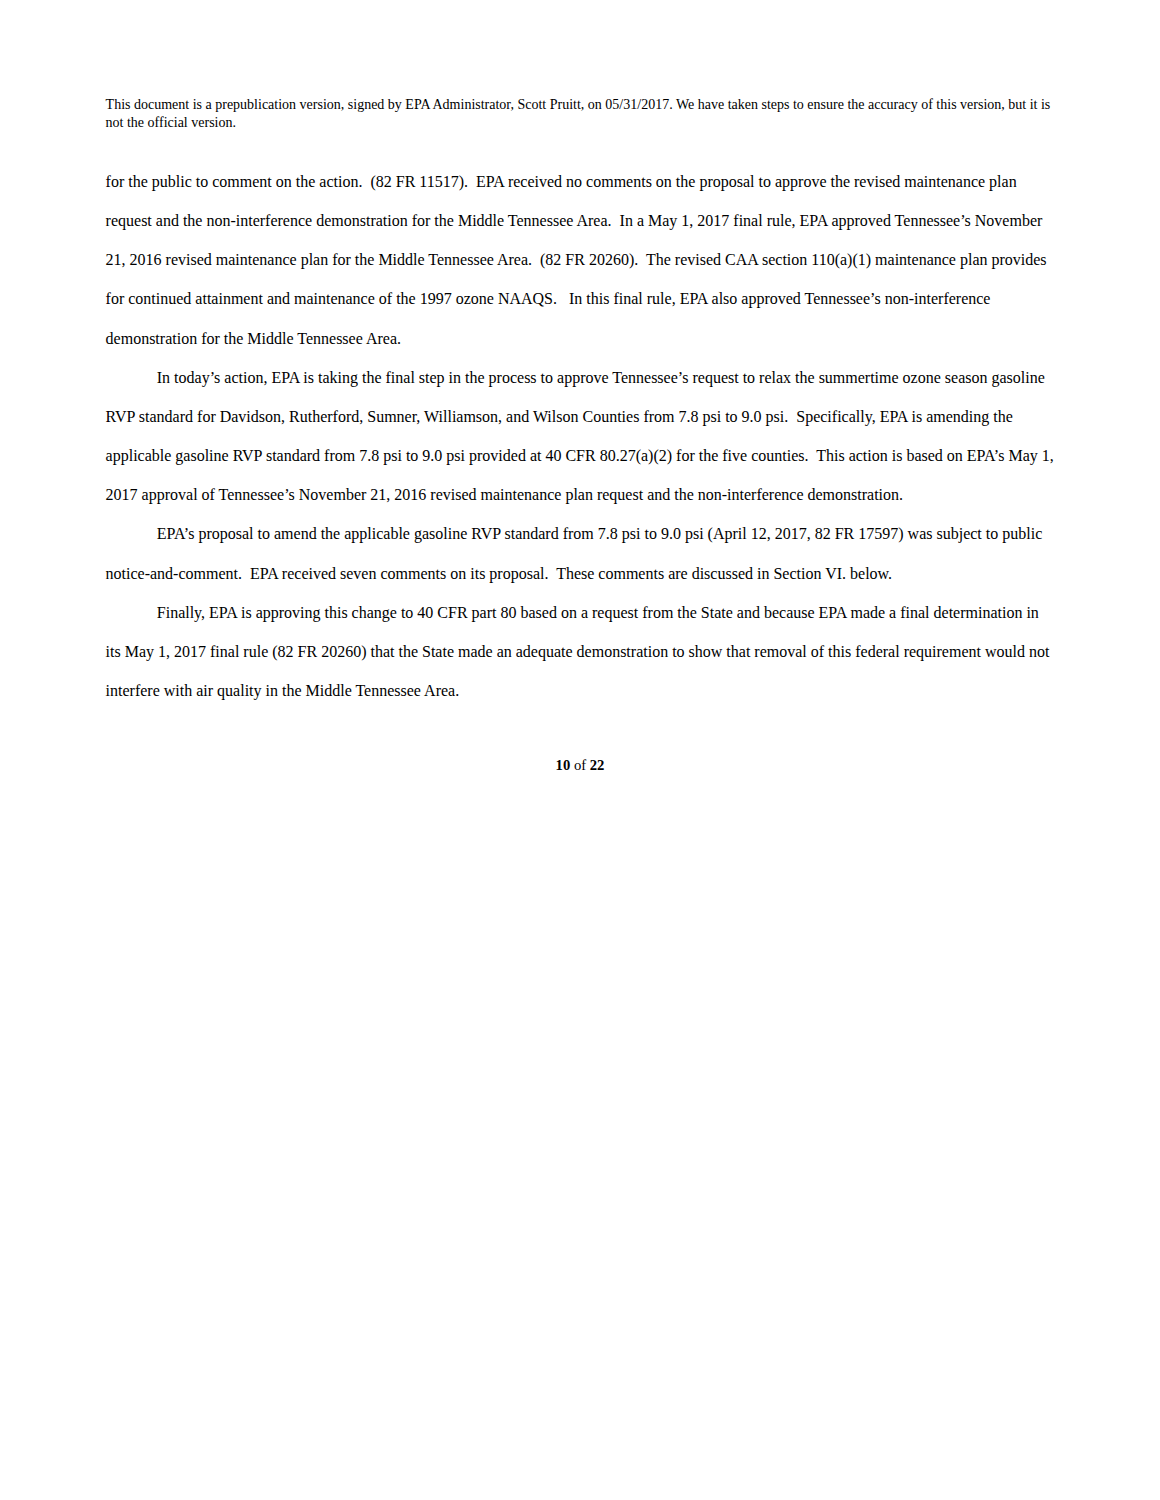This document is a prepublication version, signed by EPA Administrator, Scott Pruitt, on 05/31/2017. We have taken steps to ensure the accuracy of this version, but it is not the official version.
for the public to comment on the action. (82 FR 11517). EPA received no comments on the proposal to approve the revised maintenance plan request and the non-interference demonstration for the Middle Tennessee Area. In a May 1, 2017 final rule, EPA approved Tennessee’s November 21, 2016 revised maintenance plan for the Middle Tennessee Area. (82 FR 20260). The revised CAA section 110(a)(1) maintenance plan provides for continued attainment and maintenance of the 1997 ozone NAAQS. In this final rule, EPA also approved Tennessee’s non-interference demonstration for the Middle Tennessee Area.
In today’s action, EPA is taking the final step in the process to approve Tennessee’s request to relax the summertime ozone season gasoline RVP standard for Davidson, Rutherford, Sumner, Williamson, and Wilson Counties from 7.8 psi to 9.0 psi. Specifically, EPA is amending the applicable gasoline RVP standard from 7.8 psi to 9.0 psi provided at 40 CFR 80.27(a)(2) for the five counties. This action is based on EPA’s May 1, 2017 approval of Tennessee’s November 21, 2016 revised maintenance plan request and the non-interference demonstration.
EPA’s proposal to amend the applicable gasoline RVP standard from 7.8 psi to 9.0 psi (April 12, 2017, 82 FR 17597) was subject to public notice-and-comment. EPA received seven comments on its proposal. These comments are discussed in Section VI. below.
Finally, EPA is approving this change to 40 CFR part 80 based on a request from the State and because EPA made a final determination in its May 1, 2017 final rule (82 FR 20260) that the State made an adequate demonstration to show that removal of this federal requirement would not interfere with air quality in the Middle Tennessee Area.
10 of 22